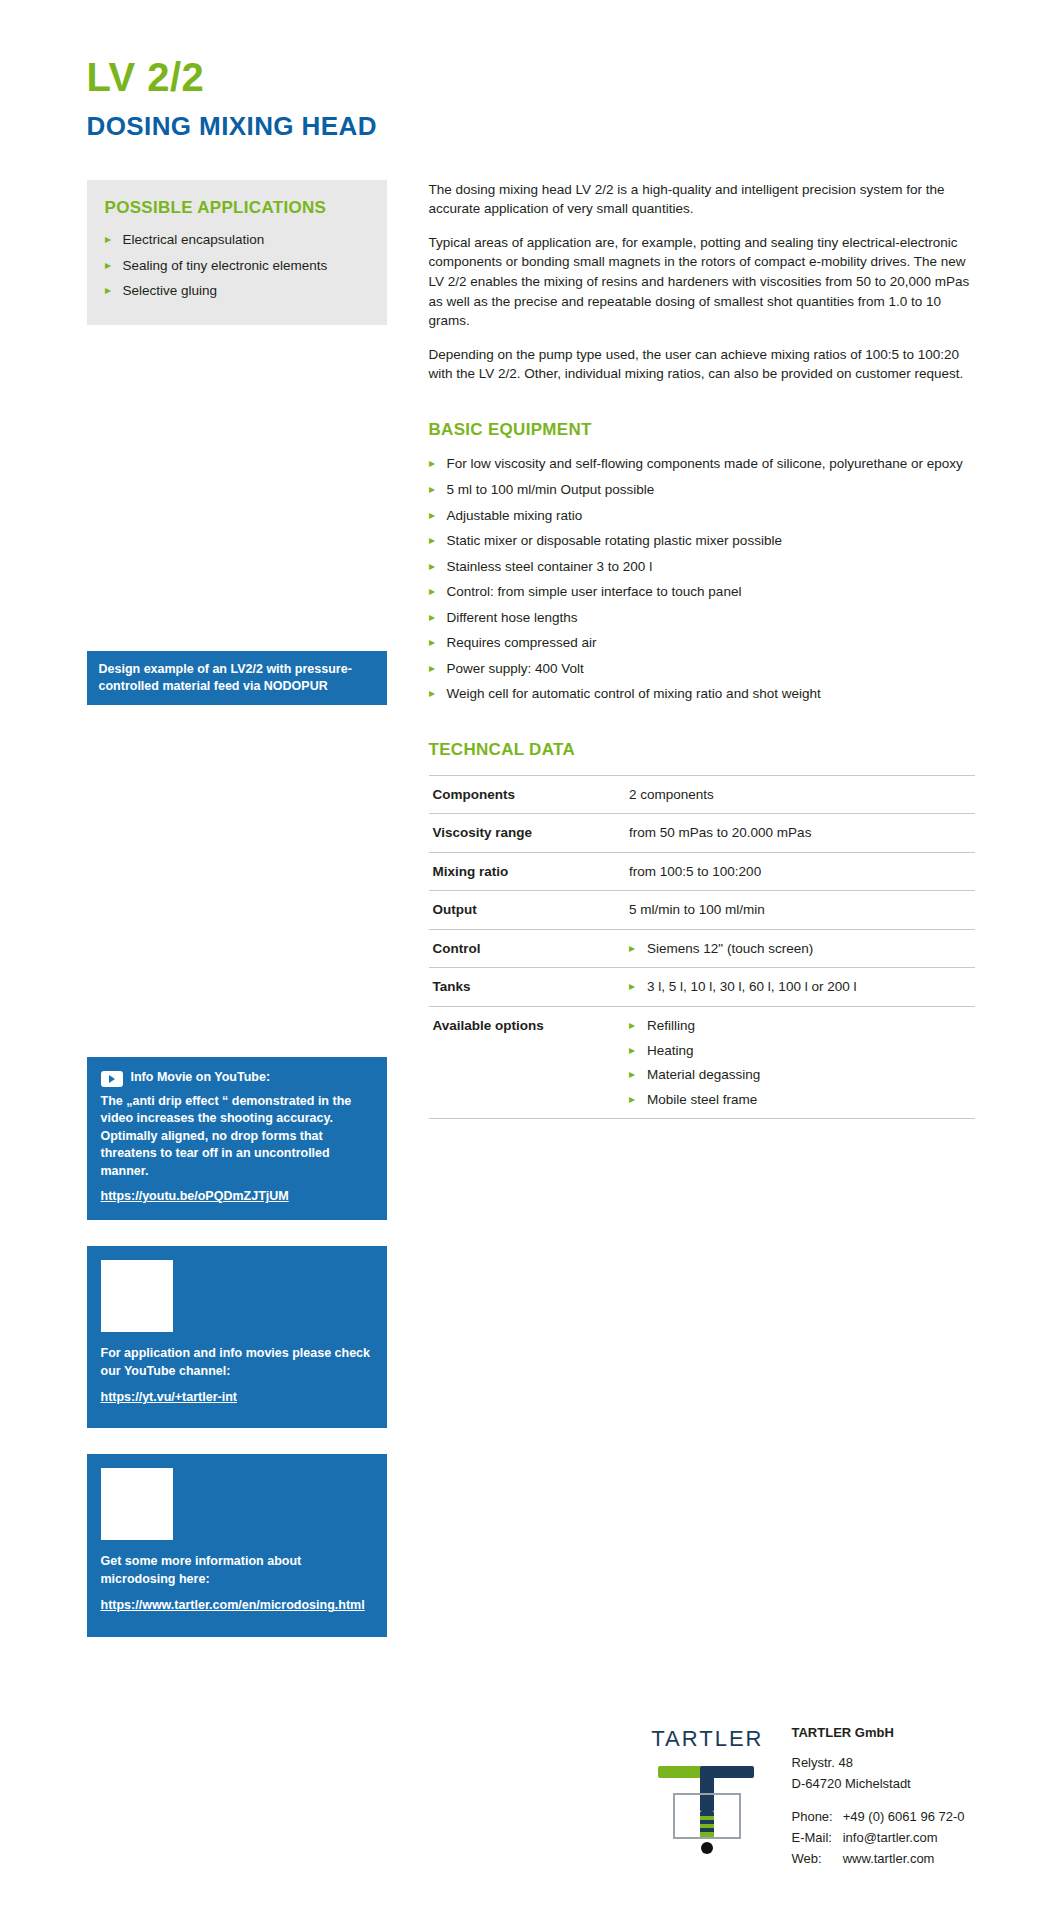LV 2/2
Dosing Mixing Head
Possible applications
Electrical encapsulation
Sealing of tiny electronic elements
Selective gluing
Design example of an LV2/2 with pressure-controlled material feed via NODOPUR
Info Movie on YouTube:
The „anti drip effect “ demonstrated in the video increases the shooting accuracy. Optimally aligned, no drop forms that threatens to tear off in an uncontrolled manner.
https://youtu.be/oPQDmZJTjUM
For application and info movies please check our YouTube channel:
https://yt.vu/+tartler-int
Get some more information about microdosing here:
https://www.tartler.com/en/microdosing.html
The dosing mixing head LV 2/2 is a high-quality and intelligent precision system for the accurate application of very small quantities.
Typical areas of application are, for example, potting and sealing tiny electrical-electronic components or bonding small magnets in the rotors of compact e-mobility drives. The new LV 2/2 enables the mixing of resins and hardeners with viscosities from 50 to 20,000 mPas as well as the precise and repeatable dosing of smallest shot quantities from 1.0 to 10 grams.
Depending on the pump type used, the user can achieve mixing ratios of 100:5 to 100:20 with the LV 2/2. Other, individual mixing ratios, can also be provided on customer request.
Basic equipment
For low viscosity and self-flowing components made of silicone, polyurethane or epoxy
5 ml to 100 ml/min Output possible
Adjustable mixing ratio
Static mixer or disposable rotating plastic mixer possible
Stainless steel container 3 to 200 l
Control: from simple user interface to touch panel
Different hose lengths
Requires compressed air
Power supply: 400 Volt
Weigh cell for automatic control of mixing ratio and shot weight
Techncal data
| Components | 2 components |
| Viscosity range | from 50 mPas to 20.000 mPas |
| Mixing ratio | from 100:5 to 100:200 |
| Output | 5 ml/min to 100 ml/min |
| Control | Siemens 12" (touch screen) |
| Tanks | 3 l, 5 l, 10 l, 30 l, 60 l, 100 l or 200 l |
| Available options | Refilling Heating Material degassing Mobile steel frame |
TARTLER
TARTLER GmbH
Relystr. 48
D-64720 Michelstadt
| Phone: | +49 (0) 6061 96 72-0 |
| E-Mail: | info@tartler.com |
| Web: | www.tartler.com |